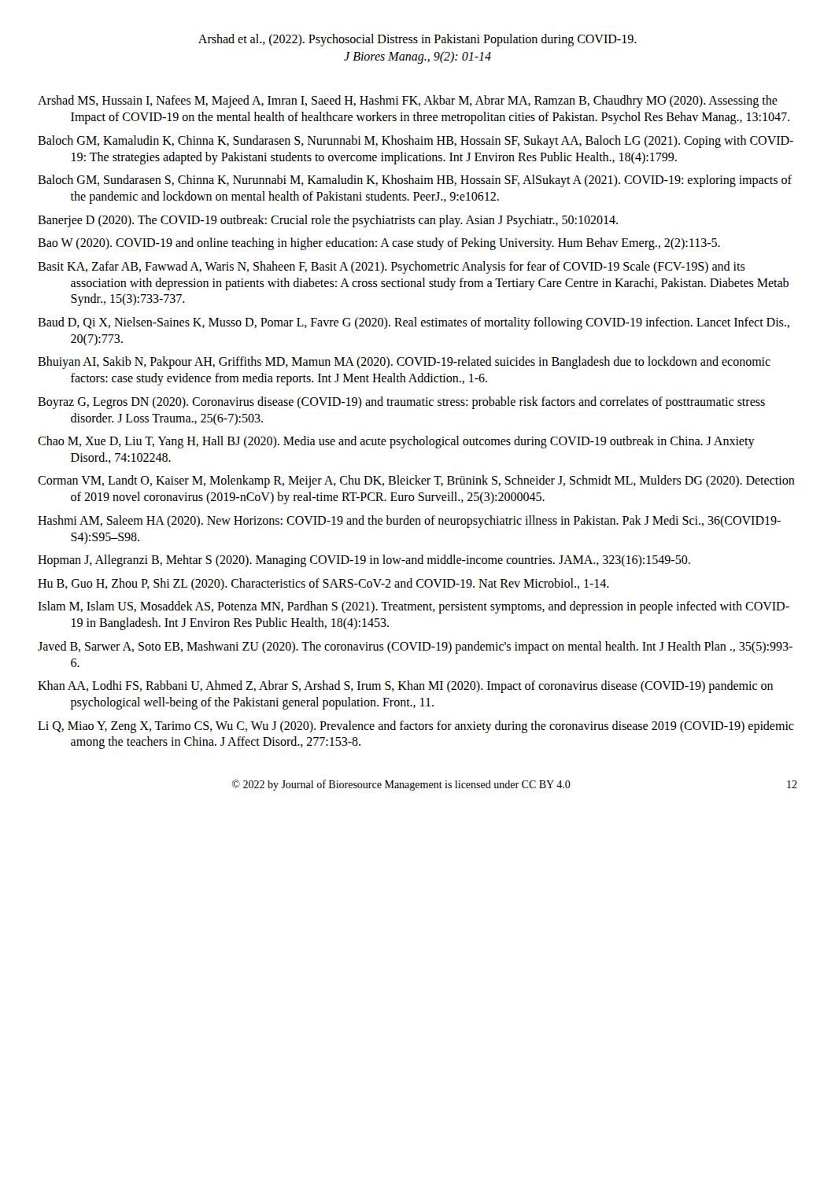Arshad et al., (2022). Psychosocial Distress in Pakistani Population during COVID-19.
J Biores Manag., 9(2): 01-14
Arshad MS, Hussain I, Nafees M, Majeed A, Imran I, Saeed H, Hashmi FK, Akbar M, Abrar MA, Ramzan B, Chaudhry MO (2020). Assessing the Impact of COVID-19 on the mental health of healthcare workers in three metropolitan cities of Pakistan. Psychol Res Behav Manag., 13:1047.
Baloch GM, Kamaludin K, Chinna K, Sundarasen S, Nurunnabi M, Khoshaim HB, Hossain SF, Sukayt AA, Baloch LG (2021). Coping with COVID-19: The strategies adapted by Pakistani students to overcome implications. Int J Environ Res Public Health., 18(4):1799.
Baloch GM, Sundarasen S, Chinna K, Nurunnabi M, Kamaludin K, Khoshaim HB, Hossain SF, AlSukayt A (2021). COVID-19: exploring impacts of the pandemic and lockdown on mental health of Pakistani students. PeerJ., 9:e10612.
Banerjee D (2020). The COVID-19 outbreak: Crucial role the psychiatrists can play. Asian J Psychiatr., 50:102014.
Bao W (2020). COVID‐19 and online teaching in higher education: A case study of Peking University. Hum Behav Emerg., 2(2):113-5.
Basit KA, Zafar AB, Fawwad A, Waris N, Shaheen F, Basit A (2021). Psychometric Analysis for fear of COVID-19 Scale (FCV-19S) and its association with depression in patients with diabetes: A cross sectional study from a Tertiary Care Centre in Karachi, Pakistan. Diabetes Metab Syndr., 15(3):733-737.
Baud D, Qi X, Nielsen-Saines K, Musso D, Pomar L, Favre G (2020). Real estimates of mortality following COVID-19 infection. Lancet Infect Dis., 20(7):773.
Bhuiyan AI, Sakib N, Pakpour AH, Griffiths MD, Mamun MA (2020). COVID-19-related suicides in Bangladesh due to lockdown and economic factors: case study evidence from media reports. Int J Ment Health Addiction., 1-6.
Boyraz G, Legros DN (2020). Coronavirus disease (COVID-19) and traumatic stress: probable risk factors and correlates of posttraumatic stress disorder. J Loss Trauma., 25(6-7):503.
Chao M, Xue D, Liu T, Yang H, Hall BJ (2020). Media use and acute psychological outcomes during COVID-19 outbreak in China. J Anxiety Disord., 74:102248.
Corman VM, Landt O, Kaiser M, Molenkamp R, Meijer A, Chu DK, Bleicker T, Brünink S, Schneider J, Schmidt ML, Mulders DG (2020). Detection of 2019 novel coronavirus (2019-nCoV) by real-time RT-PCR. Euro Surveill., 25(3):2000045.
Hashmi AM, Saleem HA (2020). New Horizons: COVID-19 and the burden of neuropsychiatric illness in Pakistan. Pak J Medi Sci., 36(COVID19-S4):S95–S98.
Hopman J, Allegranzi B, Mehtar S (2020). Managing COVID-19 in low-and middle-income countries. JAMA., 323(16):1549-50.
Hu B, Guo H, Zhou P, Shi ZL (2020). Characteristics of SARS-CoV-2 and COVID-19. Nat Rev Microbiol., 1-14.
Islam M, Islam US, Mosaddek AS, Potenza MN, Pardhan S (2021). Treatment, persistent symptoms, and depression in people infected with COVID-19 in Bangladesh. Int J Environ Res Public Health, 18(4):1453.
Javed B, Sarwer A, Soto EB, Mashwani ZU (2020). The coronavirus (COVID‐19) pandemic's impact on mental health. Int J Health Plan ., 35(5):993-6.
Khan AA, Lodhi FS, Rabbani U, Ahmed Z, Abrar S, Arshad S, Irum S, Khan MI (2020). Impact of coronavirus disease (COVID-19) pandemic on psychological well-being of the Pakistani general population. Front., 11.
Li Q, Miao Y, Zeng X, Tarimo CS, Wu C, Wu J (2020). Prevalence and factors for anxiety during the coronavirus disease 2019 (COVID-19) epidemic among the teachers in China. J Affect Disord., 277:153-8.
© 2022 by Journal of Bioresource Management is licensed under CC BY 4.0 12